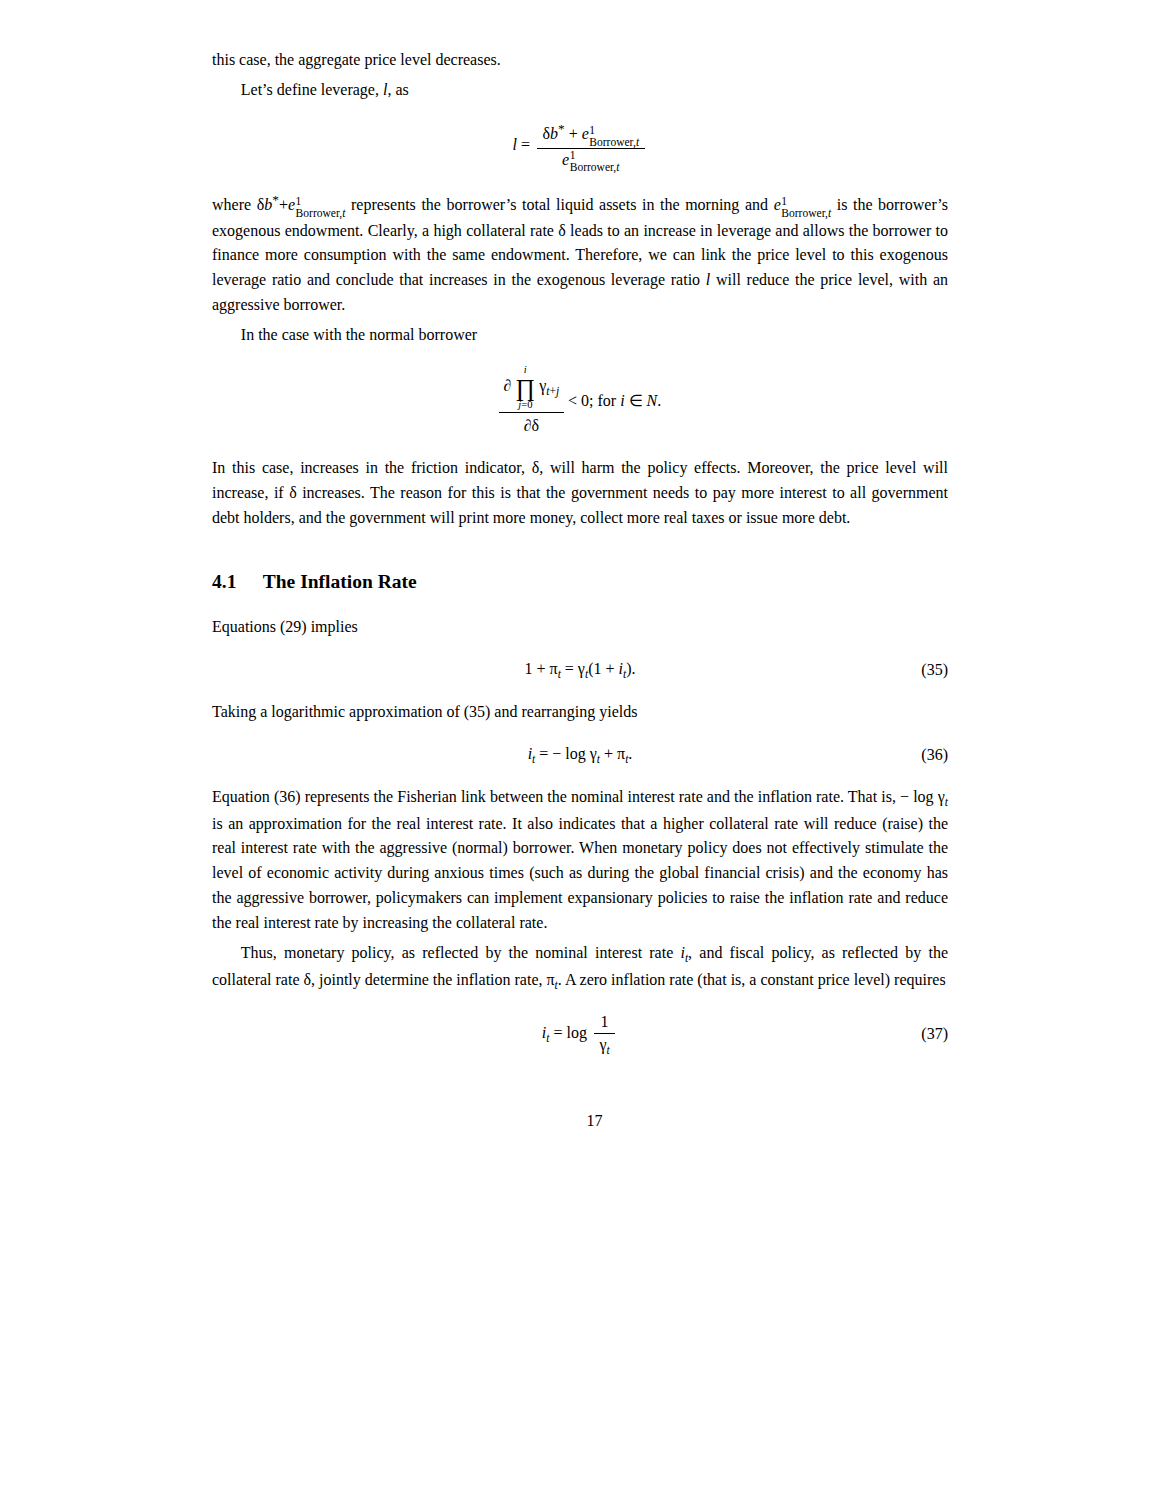this case, the aggregate price level decreases.
Let’s define leverage, l, as
l = δb* + e 1 Borrower,t e 1 Borrower,t
where δb*+e 1 Borrower,t represents the borrower’s total liquid assets in the morning and e 1 Borrower,t is the borrower’s exogenous endowment. Clearly, a high collateral rate δ leads to an increase in leverage and allows the borrower to finance more consumption with the same endowment. Therefore, we can link the price level to this exogenous leverage ratio and conclude that increases in the exogenous leverage ratio l will reduce the price level, with an aggressive borrower.
In the case with the normal borrower
∂ i∏j=0 γt+j ∂δ < 0; for i ∈ N.
In this case, increases in the friction indicator, δ, will harm the policy effects. Moreover, the price level will increase, if δ increases. The reason for this is that the government needs to pay more interest to all government debt holders, and the government will print more money, collect more real taxes or issue more debt.
4.1 The Inflation Rate
Equations (29) implies
1 + πt = γt(1 + it). (35)
Taking a logarithmic approximation of (35) and rearranging yields
it = − log γt + πt. (36)
Equation (36) represents the Fisherian link between the nominal interest rate and the inflation rate. That is, − log γt is an approximation for the real interest rate. It also indicates that a higher collateral rate will reduce (raise) the real interest rate with the aggressive (normal) borrower. When monetary policy does not effectively stimulate the level of economic activity during anxious times (such as during the global financial crisis) and the economy has the aggressive borrower, policymakers can implement expansionary policies to raise the inflation rate and reduce the real interest rate by increasing the collateral rate.
Thus, monetary policy, as reflected by the nominal interest rate it, and fiscal policy, as reflected by the collateral rate δ, jointly determine the inflation rate, πt. A zero inflation rate (that is, a constant price level) requires
it = log 1 γt (37)
17